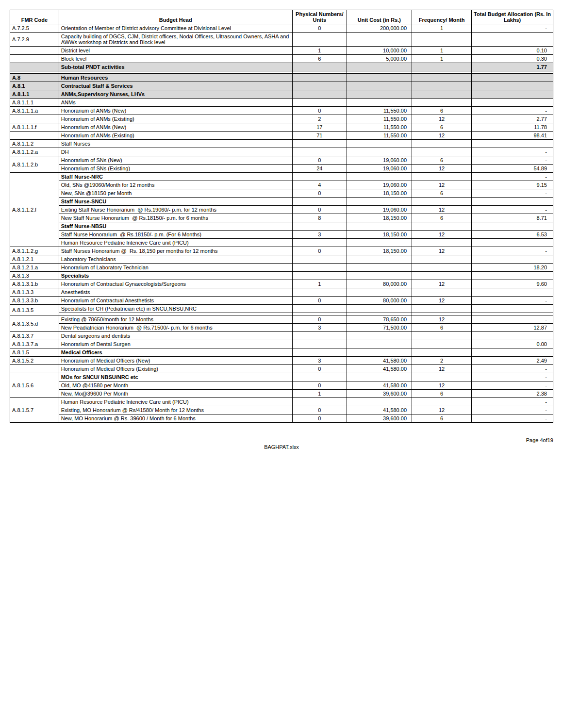| FMR Code | Budget Head | Physical Numbers/ Units | Unit Cost (in Rs.) | Frequency/ Month | Total Budget Allocation (Rs. In Lakhs) |
| --- | --- | --- | --- | --- | --- |
| A.7.2.5 | Orientation of Member of District advisory Committee at Divisional Level | 0 | 200,000.00 | 1 | - |
| A.7.2.9 | Capacity building of DGCS, CJM, District officers, Nodal Officers, Ultrasound Owners, ASHA and AWWs workshop at Districts and Block level | | | | |
| | District level | 1 | 10,000.00 | 1 | 0.10 |
| | Block level | 6 | 5,000.00 | 1 | 0.30 |
| | Sub-total PNDT activities | | | | 1.77 |
| A.8 | Human Resources | | | | |
| A.8.1 | Contractual Staff & Services | | | | |
| A.8.1.1 | ANMs,Supervisory Nurses, LHVs | | | | |
| A.8.1.1.1 | ANMs | | | | |
| A.8.1.1.1.a | Honorarium of ANMs (New) | 0 | 11,550.00 | 6 | - |
| | Honorarium of ANMs (Existing) | 2 | 11,550.00 | 12 | 2.77 |
| A.8.1.1.1.f | Honorarium of ANMs (New) | 17 | 11,550.00 | 6 | 11.78 |
| | Honorarium of ANMs (Existing) | 71 | 11,550.00 | 12 | 98.41 |
| A.8.1.1.2 | Staff Nurses | | | | |
| A.8.1.1.2.a | DH | | | | - |
| A.8.1.1.2.b | Honorarium of SNs (New) | 0 | 19,060.00 | 6 | - |
| Honorarium of SNs (Existing) | 24 | 19,060.00 | 12 | 54.89 |
| A.8.1.1.2.f | Staff Nurse-NRC | | | | - |
| Old, SNs @19060/Month for 12 months | 4 | 19,060.00 | 12 | 9.15 |
| New, SNs @18150 per Month | 0 | 18,150.00 | 6 | - |
| Staff Nurse-SNCU | | | | |
| Exiting Staff Nurse Honorarium @ Rs.19060/- p.m. for 12 months | 0 | 19,060.00 | 12 | - |
| New Staff Nurse Honorarium @ Rs.18150/- p.m. for 6 months | 8 | 18,150.00 | 6 | 8.71 |
| Staff Nurse-NBSU | | | | |
| Staff Nurse Honorarium @ Rs.18150/- p.m. (For 6 Months) | 3 | 18,150.00 | 12 | 6.53 |
| Human Resource Pediatric Intencive Care unit (PICU) | | | | |
| A.8.1.1.2.g | Staff Nurses Honorarium @ Rs. 18,150 per months for 12 months | 0 | 18,150.00 | 12 | - |
| A.8.1.2.1 | Laboratory Technicians | | | | |
| A.8.1.2.1.a | Honorarium of Laboratory Technician | | | | 18.20 |
| A.8.1.3 | Specialists | | | | |
| A.8.1.3.1.b | Honorarium of Contractual Gynaecologists/Surgeons | 1 | 80,000.00 | 12 | 9.60 |
| A.8.1.3.3 | Anesthetists | | | | |
| A.8.1.3.3.b | Honorarium of Contractual Anesthetists | 0 | 80,000.00 | 12 | - |
| A.8.1.3.5 | Specialists for CH (Pediatrician etc) in SNCU,NBSU,NRC | | | | |
| A.8.1.3.5.d | Existing @ 78650/month for 12 Months | 0 | 78,650.00 | 12 | - |
| New Peadiatrician Honorarium @ Rs.71500/- p.m. for 6 months | 3 | 71,500.00 | 6 | 12.87 |
| A.8.1.3.7 | Dental surgeons and dentists | | | | |
| A.8.1.3.7.a | Honorarium of Dental Surgen | | | | 0.00 |
| A.8.1.5 | Medical Officers | | | | |
| A.8.1.5.2 | Honorarium of Medical Officers (New) | 3 | 41,580.00 | 2 | 2.49 |
| | Honorarium of Medical Officers (Existing) | 0 | 41,580.00 | 12 | - |
| A.8.1.5.6 | MOs for SNCU/ NBSU/NRC etc | | | | - |
| Old, MO @41580 per Month | 0 | 41,580.00 | 12 | - |
| New, Mo@39600 Per Month | 1 | 39,600.00 | 6 | 2.38 |
| A.8.1.5.7 | Human Resource Pediatric Intencive Care unit (PICU) | | | | - |
| Existing, MO Honorarium @ Rs/41580/ Month for 12 Months | 0 | 41,580.00 | 12 | - |
| New, MO Honorarium @ Rs. 39600 / Month for 6 Months | 0 | 39,600.00 | 6 | - |
Page 4of19
BAGHPAT.xlsx